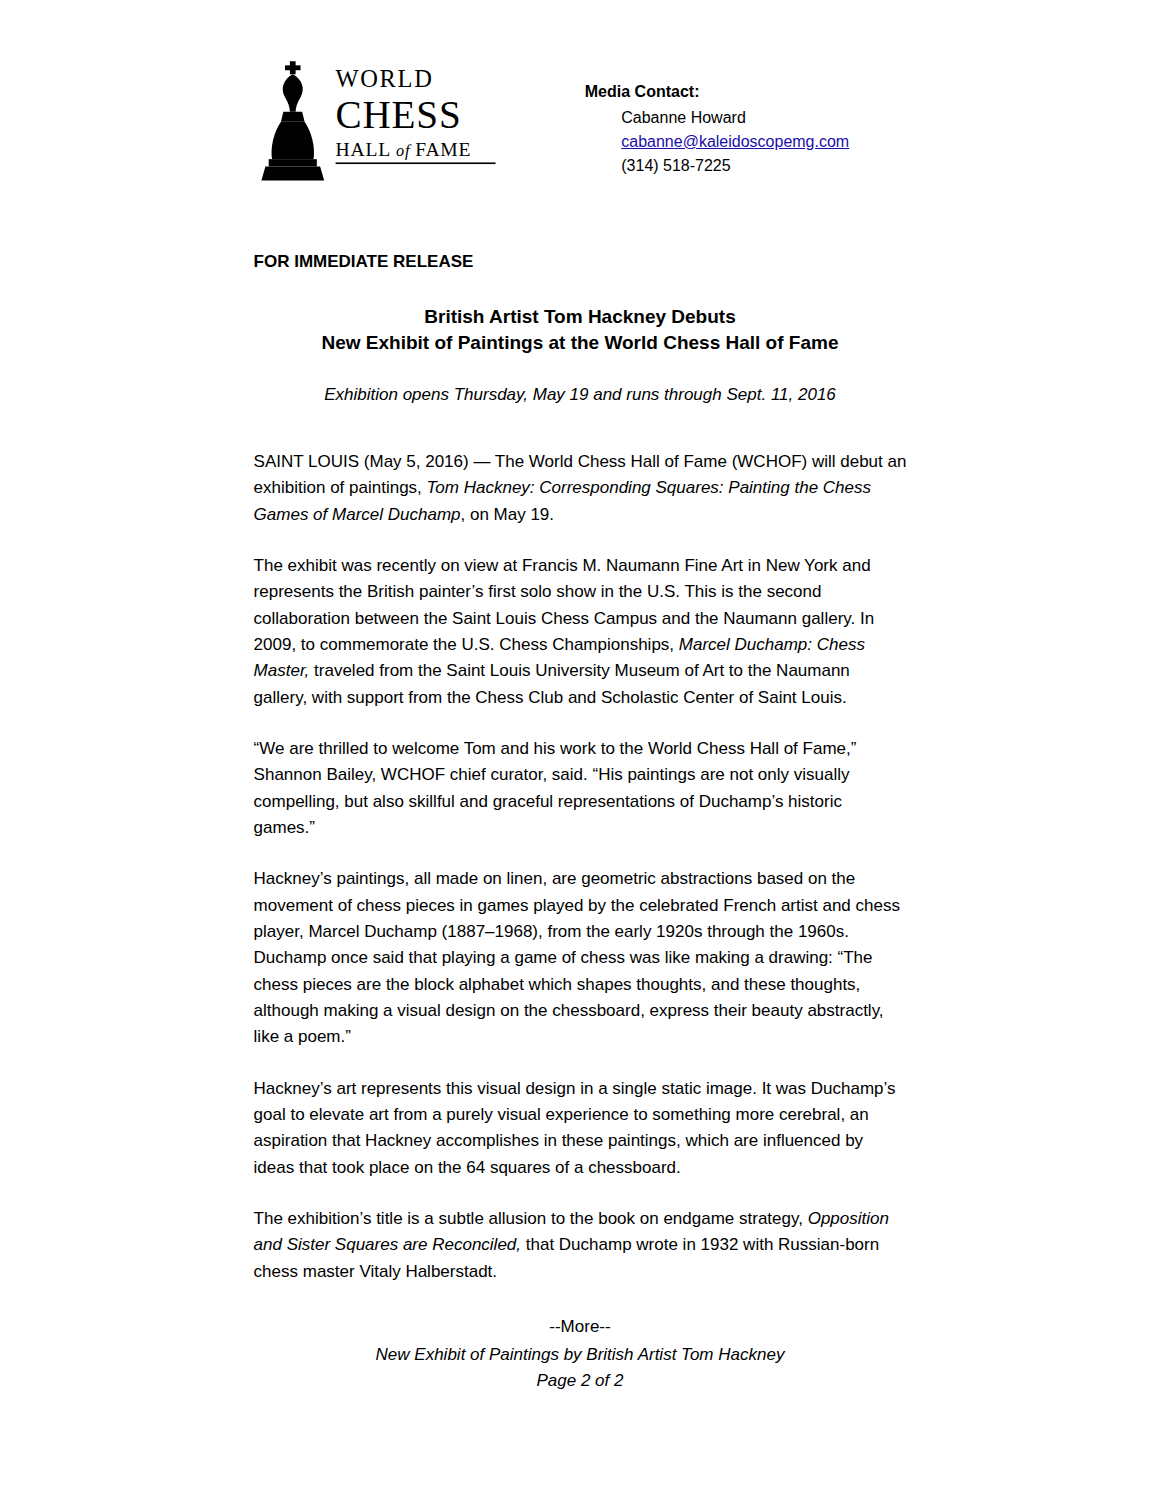WORLD CHESS HALL of FAME
Media Contact:
Cabanne Howard
cabanne@kaleidoscopemg.com
(314) 518-7225
FOR IMMEDIATE RELEASE
British Artist Tom Hackney Debuts
New Exhibit of Paintings at the World Chess Hall of Fame
Exhibition opens Thursday, May 19 and runs through Sept. 11, 2016
SAINT LOUIS (May 5, 2016) — The World Chess Hall of Fame (WCHOF) will debut an exhibition of paintings, Tom Hackney: Corresponding Squares: Painting the Chess Games of Marcel Duchamp, on May 19.
The exhibit was recently on view at Francis M. Naumann Fine Art in New York and represents the British painter’s first solo show in the U.S. This is the second collaboration between the Saint Louis Chess Campus and the Naumann gallery. In 2009, to commemorate the U.S. Chess Championships, Marcel Duchamp: Chess Master, traveled from the Saint Louis University Museum of Art to the Naumann gallery, with support from the Chess Club and Scholastic Center of Saint Louis.
“We are thrilled to welcome Tom and his work to the World Chess Hall of Fame,” Shannon Bailey, WCHOF chief curator, said. “His paintings are not only visually compelling, but also skillful and graceful representations of Duchamp’s historic games.”
Hackney’s paintings, all made on linen, are geometric abstractions based on the movement of chess pieces in games played by the celebrated French artist and chess player, Marcel Duchamp (1887–1968), from the early 1920s through the 1960s. Duchamp once said that playing a game of chess was like making a drawing: “The chess pieces are the block alphabet which shapes thoughts, and these thoughts, although making a visual design on the chessboard, express their beauty abstractly, like a poem.”
Hackney’s art represents this visual design in a single static image. It was Duchamp’s goal to elevate art from a purely visual experience to something more cerebral, an aspiration that Hackney accomplishes in these paintings, which are influenced by ideas that took place on the 64 squares of a chessboard.
The exhibition’s title is a subtle allusion to the book on endgame strategy, Opposition and Sister Squares are Reconciled, that Duchamp wrote in 1932 with Russian-born chess master Vitaly Halberstadt.
--More--
New Exhibit of Paintings by British Artist Tom Hackney
Page 2 of 2